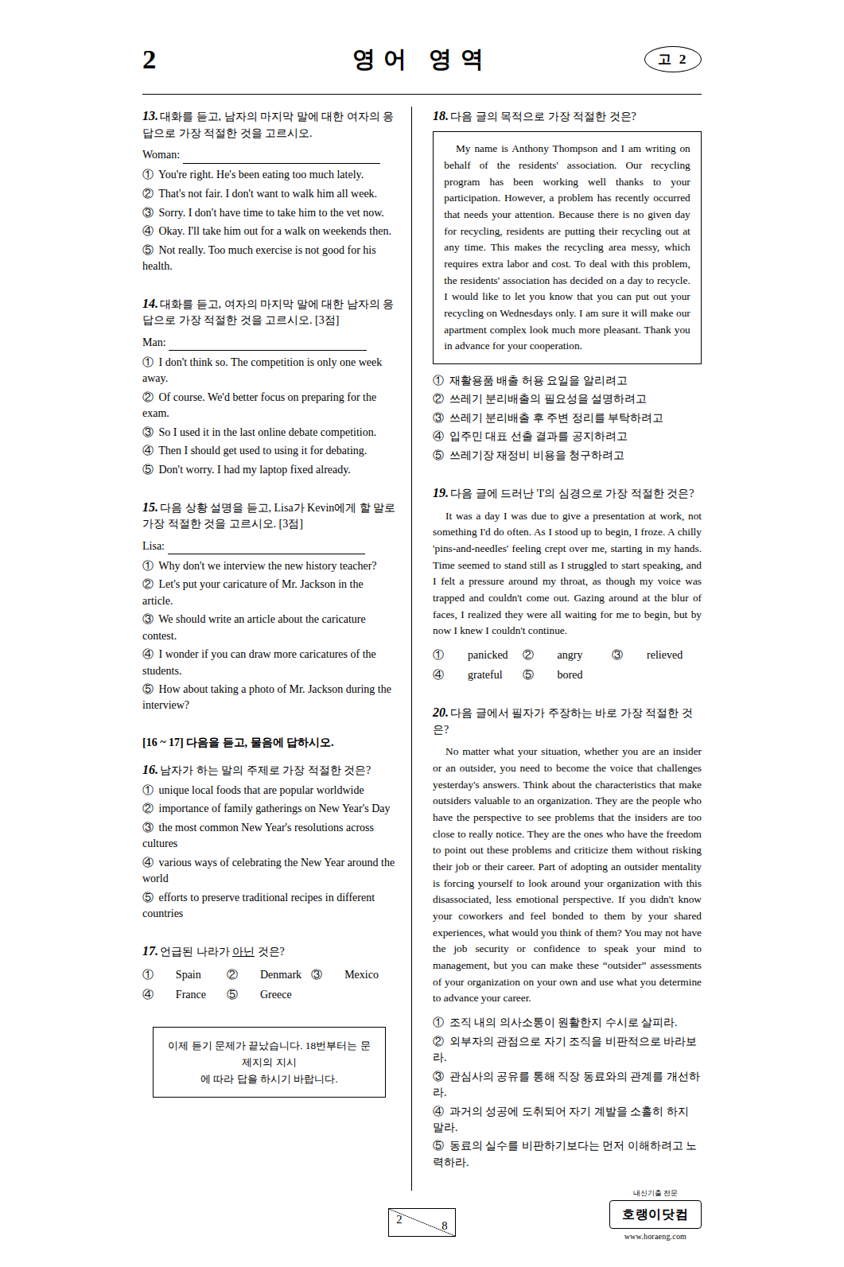2
영어 영역
고 2
13. 대화를 듣고, 남자의 마지막 말에 대한 여자의 응답으로 가장 적절한 것을 고르시오.
Woman:
① You're right. He's been eating too much lately.
② That's not fair. I don't want to walk him all week.
③ Sorry. I don't have time to take him to the vet now.
④ Okay. I'll take him out for a walk on weekends then.
⑤ Not really. Too much exercise is not good for his health.
14. 대화를 듣고, 여자의 마지막 말에 대한 남자의 응답으로 가장 적절한 것을 고르시오. [3점]
Man:
① I don't think so. The competition is only one week away.
② Of course. We'd better focus on preparing for the exam.
③ So I used it in the last online debate competition.
④ Then I should get used to using it for debating.
⑤ Don't worry. I had my laptop fixed already.
15. 다음 상황 설명을 듣고, Lisa가 Kevin에게 할 말로 가장 적절한 것을 고르시오. [3점]
Lisa:
① Why don't we interview the new history teacher?
② Let's put your caricature of Mr. Jackson in the article.
③ We should write an article about the caricature contest.
④ I wonder if you can draw more caricatures of the students.
⑤ How about taking a photo of Mr. Jackson during the interview?
[16 ~ 17] 다음을 듣고, 물음에 답하시오.
16. 남자가 하는 말의 주제로 가장 적절한 것은?
① unique local foods that are popular worldwide
② importance of family gatherings on New Year's Day
③ the most common New Year's resolutions across cultures
④ various ways of celebrating the New Year around the world
⑤ efforts to preserve traditional recipes in different countries
17. 언급된 나라가 아닌 것은?
① Spain ② Denmark ③ Mexico
④ France ⑤ Greece
이제 듣기 문제가 끝났습니다. 18번부터는 문제지의 지시
에 따라 답을 하시기 바랍니다.
18. 다음 글의 목적으로 가장 적절한 것은?
My name is Anthony Thompson and I am writing on behalf of the residents' association. Our recycling program has been working well thanks to your participation. However, a problem has recently occurred that needs your attention. Because there is no given day for recycling, residents are putting their recycling out at any time. This makes the recycling area messy, which requires extra labor and cost. To deal with this problem, the residents' association has decided on a day to recycle. I would like to let you know that you can put out your recycling on Wednesdays only. I am sure it will make our apartment complex look much more pleasant. Thank you in advance for your cooperation.
① 재활용품 배출 허용 요일을 알리려고
② 쓰레기 분리배출의 필요성을 설명하려고
③ 쓰레기 분리배출 후 주변 정리를 부탁하려고
④ 입주민 대표 선출 결과를 공지하려고
⑤ 쓰레기장 재정비 비용을 청구하려고
19. 다음 글에 드러난 'I'의 심경으로 가장 적절한 것은?
It was a day I was due to give a presentation at work, not something I'd do often. As I stood up to begin, I froze. A chilly 'pins-and-needles' feeling crept over me, starting in my hands. Time seemed to stand still as I struggled to start speaking, and I felt a pressure around my throat, as though my voice was trapped and couldn't come out. Gazing around at the blur of faces, I realized they were all waiting for me to begin, but by now I knew I couldn't continue.
① panicked ② angry ③ relieved
④ grateful ⑤ bored
20. 다음 글에서 필자가 주장하는 바로 가장 적절한 것은?
No matter what your situation, whether you are an insider or an outsider, you need to become the voice that challenges yesterday's answers. Think about the characteristics that make outsiders valuable to an organization. They are the people who have the perspective to see problems that the insiders are too close to really notice. They are the ones who have the freedom to point out these problems and criticize them without risking their job or their career. Part of adopting an outsider mentality is forcing yourself to look around your organization with this disassociated, less emotional perspective. If you didn't know your coworkers and feel bonded to them by your shared experiences, what would you think of them? You may not have the job security or confidence to speak your mind to management, but you can make these “outsider” assessments of your organization on your own and use what you determine to advance your career.
① 조직 내의 의사소통이 원활한지 수시로 살피라.
② 외부자의 관점으로 자기 조직을 비판적으로 바라보라.
③ 관심사의 공유를 통해 직장 동료와의 관계를 개선하라.
④ 과거의 성공에 도취되어 자기 계발을 소홀히 하지 말라.
⑤ 동료의 실수를 비판하기보다는 먼저 이해하려고 노력하라.
2
8
내신기출 전문
호랭이닷컴
www.horaeng.com